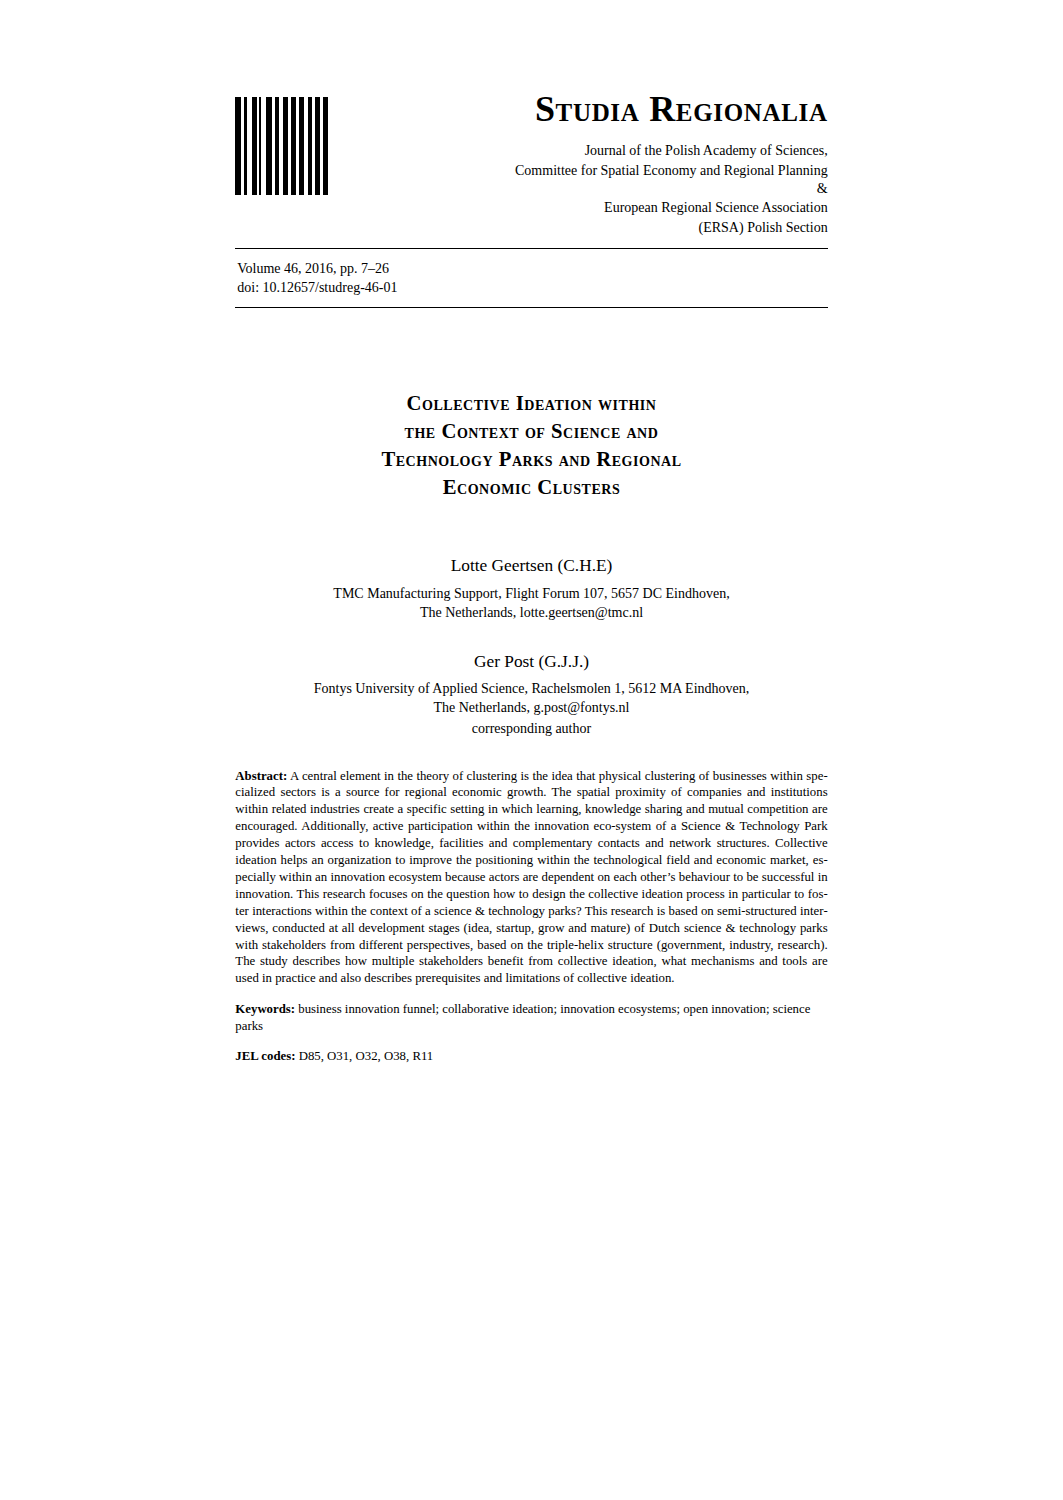Studia Regionalia
Journal of the Polish Academy of Sciences,
Committee for Spatial Economy and Regional Planning & European Regional Science Association
(ERSA) Polish Section
Volume 46, 2016, pp. 7–26
doi: 10.12657/studreg-46-01
Collective Ideation within
the Context of Science and
Technology Parks and Regional
Economic Clusters
Lotte Geertsen (C.H.E)
TMC Manufacturing Support, Flight Forum 107, 5657 DC Eindhoven,
The Netherlands, lotte.geertsen@tmc.nl
Ger Post (G.J.J.)
Fontys University of Applied Science, Rachelsmolen 1, 5612 MA Eindhoven,
The Netherlands, g.post@fontys.nl
corresponding author
Abstract: A central element in the theory of clustering is the idea that physical clustering of businesses within specialized sectors is a source for regional economic growth. The spatial proximity of companies and institutions within related industries create a specific setting in which learning, knowledge sharing and mutual competition are encouraged. Additionally, active participation within the innovation eco-system of a Science & Technology Park provides actors access to knowledge, facilities and complementary contacts and network structures. Collective ideation helps an organization to improve the positioning within the technological field and economic market, especially within an innovation ecosystem because actors are dependent on each other’s behaviour to be successful in innovation. This research focuses on the question how to design the collective ideation process in particular to foster interactions within the context of a science & technology parks? This research is based on semi-structured interviews, conducted at all development stages (idea, startup, grow and mature) of Dutch science & technology parks with stakeholders from different perspectives, based on the triple-helix structure (government, industry, research). The study describes how multiple stakeholders benefit from collective ideation, what mechanisms and tools are used in practice and also describes prerequisites and limitations of collective ideation.
Keywords: business innovation funnel; collaborative ideation; innovation ecosystems; open innovation; science parks
JEL codes: D85, O31, O32, O38, R11